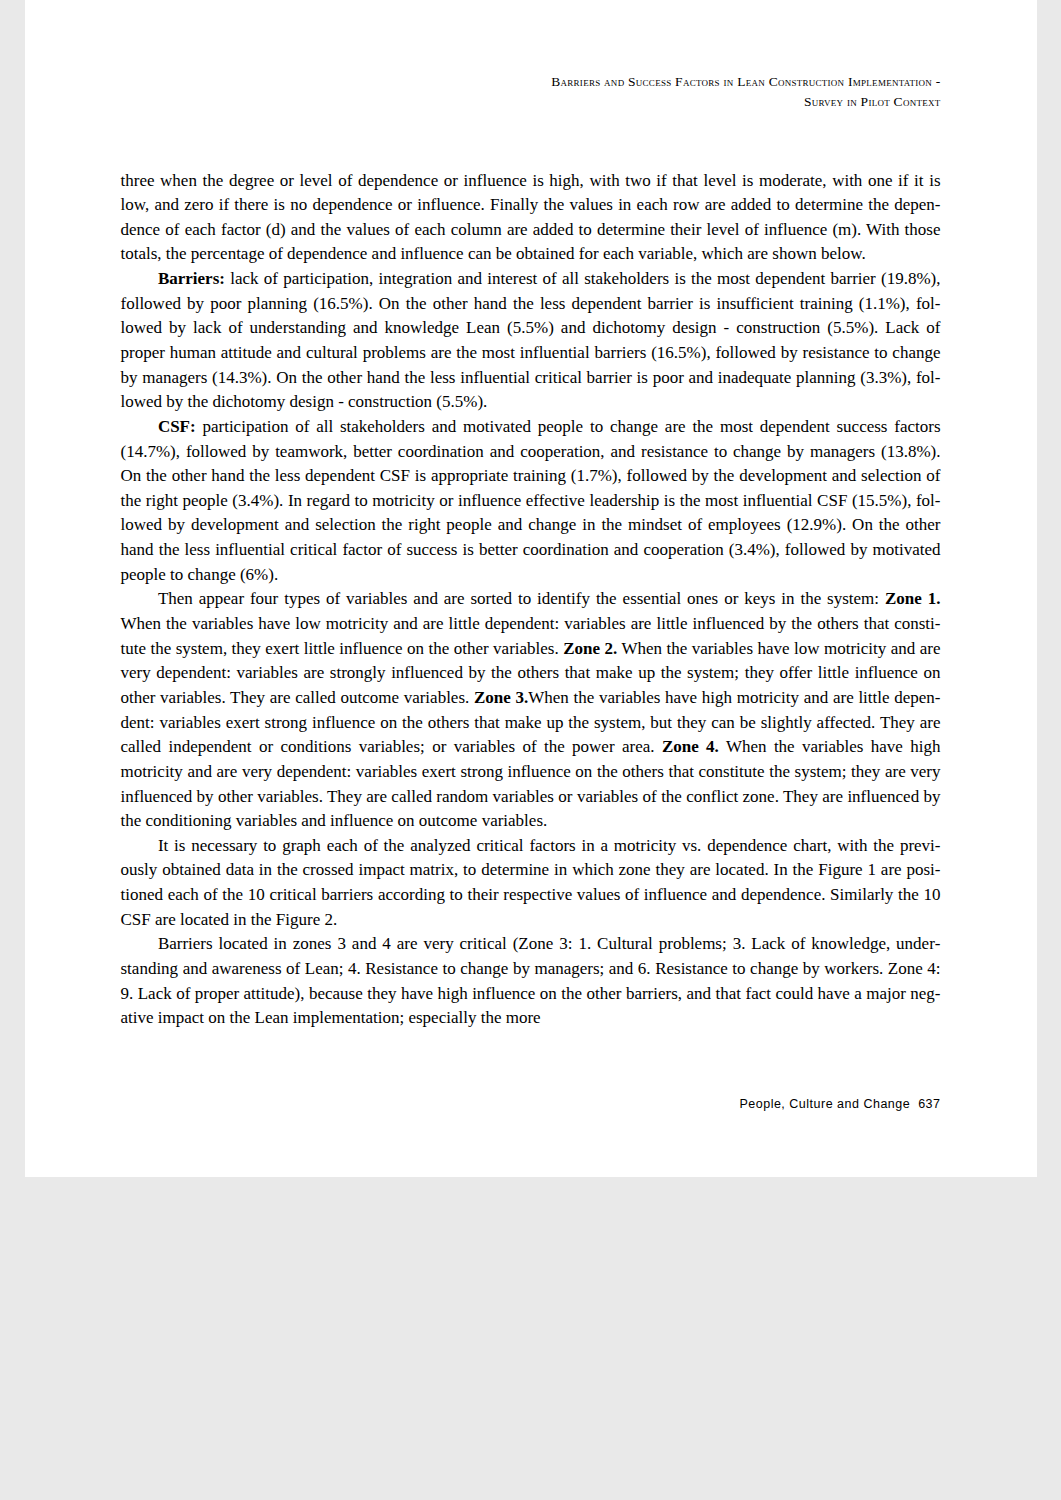Barriers and Success Factors in Lean Construction Implementation -
Survey in Pilot Context
three when the degree or level of dependence or influence is high, with two if that level is moderate, with one if it is low, and zero if there is no dependence or influence. Finally the values in each row are added to determine the dependence of each factor (d) and the values of each column are added to determine their level of influence (m). With those totals, the percentage of dependence and influence can be obtained for each variable, which are shown below.
Barriers: lack of participation, integration and interest of all stakeholders is the most dependent barrier (19.8%), followed by poor planning (16.5%). On the other hand the less dependent barrier is insufficient training (1.1%), followed by lack of understanding and knowledge Lean (5.5%) and dichotomy design - construction (5.5%). Lack of proper human attitude and cultural problems are the most influential barriers (16.5%), followed by resistance to change by managers (14.3%). On the other hand the less influential critical barrier is poor and inadequate planning (3.3%), followed by the dichotomy design - construction (5.5%).
CSF: participation of all stakeholders and motivated people to change are the most dependent success factors (14.7%), followed by teamwork, better coordination and cooperation, and resistance to change by managers (13.8%). On the other hand the less dependent CSF is appropriate training (1.7%), followed by the development and selection of the right people (3.4%). In regard to motricity or influence effective leadership is the most influential CSF (15.5%), followed by development and selection the right people and change in the mindset of employees (12.9%). On the other hand the less influential critical factor of success is better coordination and cooperation (3.4%), followed by motivated people to change (6%).
Then appear four types of variables and are sorted to identify the essential ones or keys in the system: Zone 1. When the variables have low motricity and are little dependent: variables are little influenced by the others that constitute the system, they exert little influence on the other variables. Zone 2. When the variables have low motricity and are very dependent: variables are strongly influenced by the others that make up the system; they offer little influence on other variables. They are called outcome variables. Zone 3. When the variables have high motricity and are little dependent: variables exert strong influence on the others that make up the system, but they can be slightly affected. They are called independent or conditions variables; or variables of the power area. Zone 4. When the variables have high motricity and are very dependent: variables exert strong influence on the others that constitute the system; they are very influenced by other variables. They are called random variables or variables of the conflict zone. They are influenced by the conditioning variables and influence on outcome variables.
It is necessary to graph each of the analyzed critical factors in a motricity vs. dependence chart, with the previously obtained data in the crossed impact matrix, to determine in which zone they are located. In the Figure 1 are positioned each of the 10 critical barriers according to their respective values of influence and dependence. Similarly the 10 CSF are located in the Figure 2.
Barriers located in zones 3 and 4 are very critical (Zone 3: 1. Cultural problems; 3. Lack of knowledge, understanding and awareness of Lean; 4. Resistance to change by managers; and 6. Resistance to change by workers. Zone 4: 9. Lack of proper attitude), because they have high influence on the other barriers, and that fact could have a major negative impact on the Lean implementation; especially the more
People, Culture and Change 637